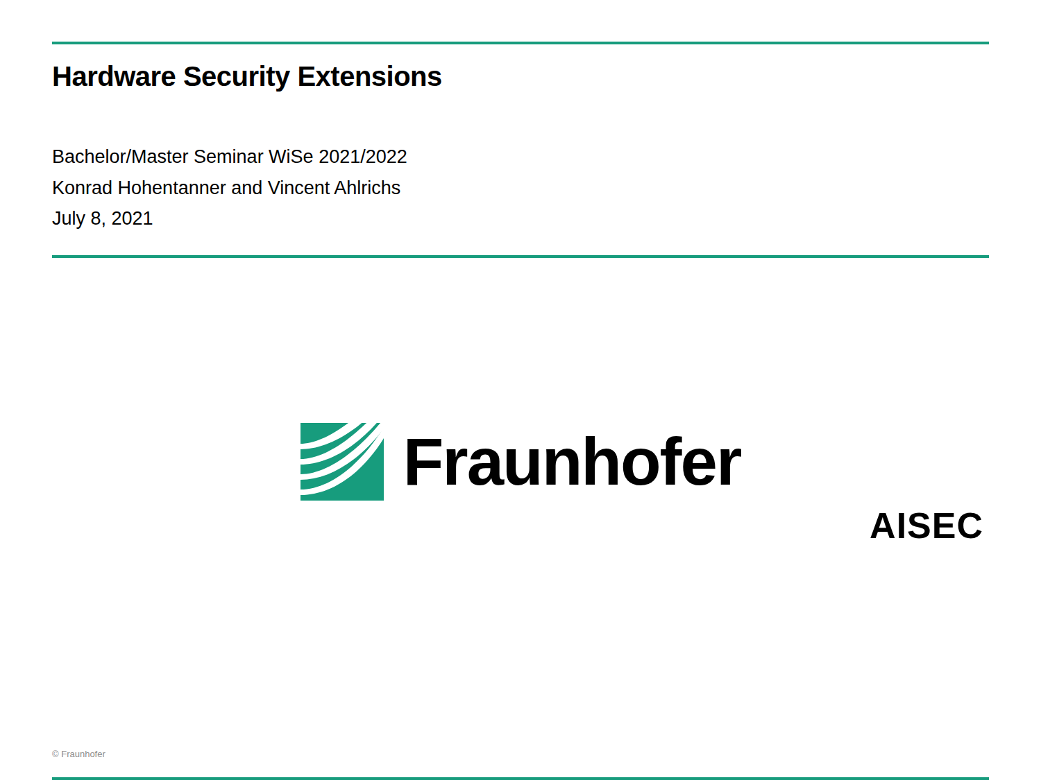Hardware Security Extensions
Bachelor/Master Seminar WiSe 2021/2022
Konrad Hohentanner and Vincent Ahlrichs
July 8, 2021
Fraunhofer
AISEC
© Fraunhofer